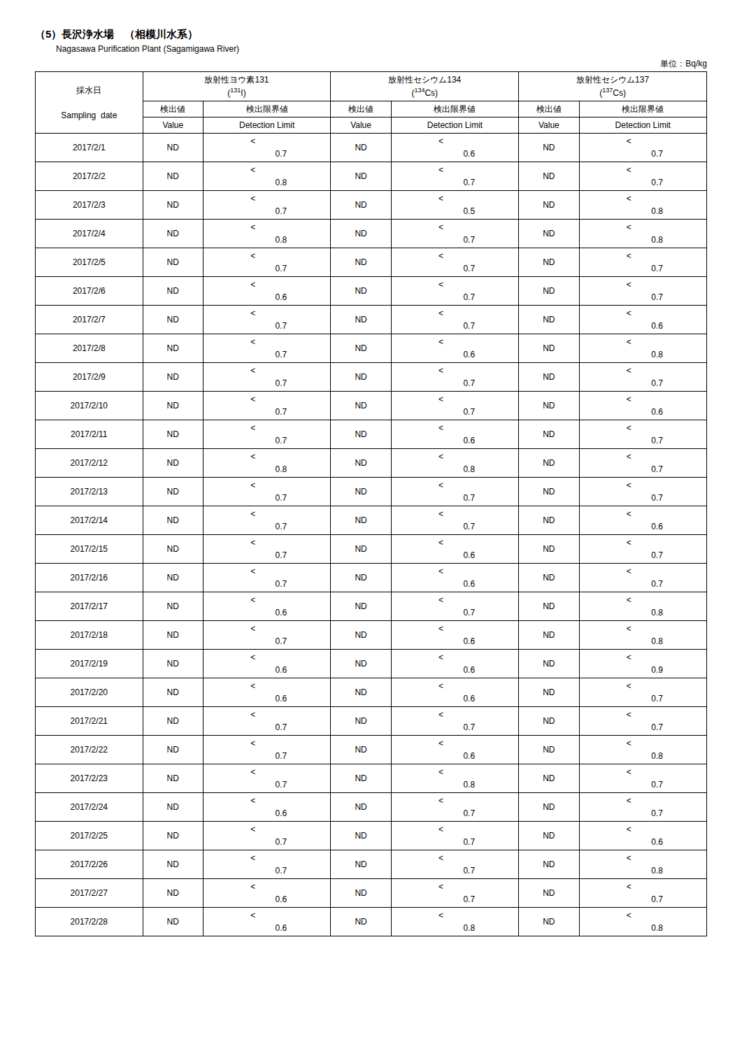（5）長沢浄水場　（相模川水系）
Nagasawa Purification Plant (Sagamigawa River)
単位：Bq/kg
| 採水日 Sampling date | 放射性ヨウ素131 ( 131 I) | 放射性セシウム134 ( 134 Cs) | 放射性セシウム137 ( 137 Cs) |
| --- | --- | --- | --- |
| 検出値 | 検出限界値 | 検出値 | 検出限界値 | 検出値 | 検出限界値 |
| Value | Detection Limit | Value | Detection Limit | Value | Detection Limit |
| 2017/2/1 | ND | < 0.7 | ND | < 0.6 | ND | < 0.7 |
| 2017/2/2 | ND | < 0.8 | ND | < 0.7 | ND | < 0.7 |
| 2017/2/3 | ND | < 0.7 | ND | < 0.5 | ND | < 0.8 |
| 2017/2/4 | ND | < 0.8 | ND | < 0.7 | ND | < 0.8 |
| 2017/2/5 | ND | < 0.7 | ND | < 0.7 | ND | < 0.7 |
| 2017/2/6 | ND | < 0.6 | ND | < 0.7 | ND | < 0.7 |
| 2017/2/7 | ND | < 0.7 | ND | < 0.7 | ND | < 0.6 |
| 2017/2/8 | ND | < 0.7 | ND | < 0.6 | ND | < 0.8 |
| 2017/2/9 | ND | < 0.7 | ND | < 0.7 | ND | < 0.7 |
| 2017/2/10 | ND | < 0.7 | ND | < 0.7 | ND | < 0.6 |
| 2017/2/11 | ND | < 0.7 | ND | < 0.6 | ND | < 0.7 |
| 2017/2/12 | ND | < 0.8 | ND | < 0.8 | ND | < 0.7 |
| 2017/2/13 | ND | < 0.7 | ND | < 0.7 | ND | < 0.7 |
| 2017/2/14 | ND | < 0.7 | ND | < 0.7 | ND | < 0.6 |
| 2017/2/15 | ND | < 0.7 | ND | < 0.6 | ND | < 0.7 |
| 2017/2/16 | ND | < 0.7 | ND | < 0.6 | ND | < 0.7 |
| 2017/2/17 | ND | < 0.6 | ND | < 0.7 | ND | < 0.8 |
| 2017/2/18 | ND | < 0.7 | ND | < 0.6 | ND | < 0.8 |
| 2017/2/19 | ND | < 0.6 | ND | < 0.6 | ND | < 0.9 |
| 2017/2/20 | ND | < 0.6 | ND | < 0.6 | ND | < 0.7 |
| 2017/2/21 | ND | < 0.7 | ND | < 0.7 | ND | < 0.7 |
| 2017/2/22 | ND | < 0.7 | ND | < 0.6 | ND | < 0.8 |
| 2017/2/23 | ND | < 0.7 | ND | < 0.8 | ND | < 0.7 |
| 2017/2/24 | ND | < 0.6 | ND | < 0.7 | ND | < 0.7 |
| 2017/2/25 | ND | < 0.7 | ND | < 0.7 | ND | < 0.6 |
| 2017/2/26 | ND | < 0.7 | ND | < 0.7 | ND | < 0.8 |
| 2017/2/27 | ND | < 0.6 | ND | < 0.7 | ND | < 0.7 |
| 2017/2/28 | ND | < 0.6 | ND | < 0.8 | ND | < 0.8 |